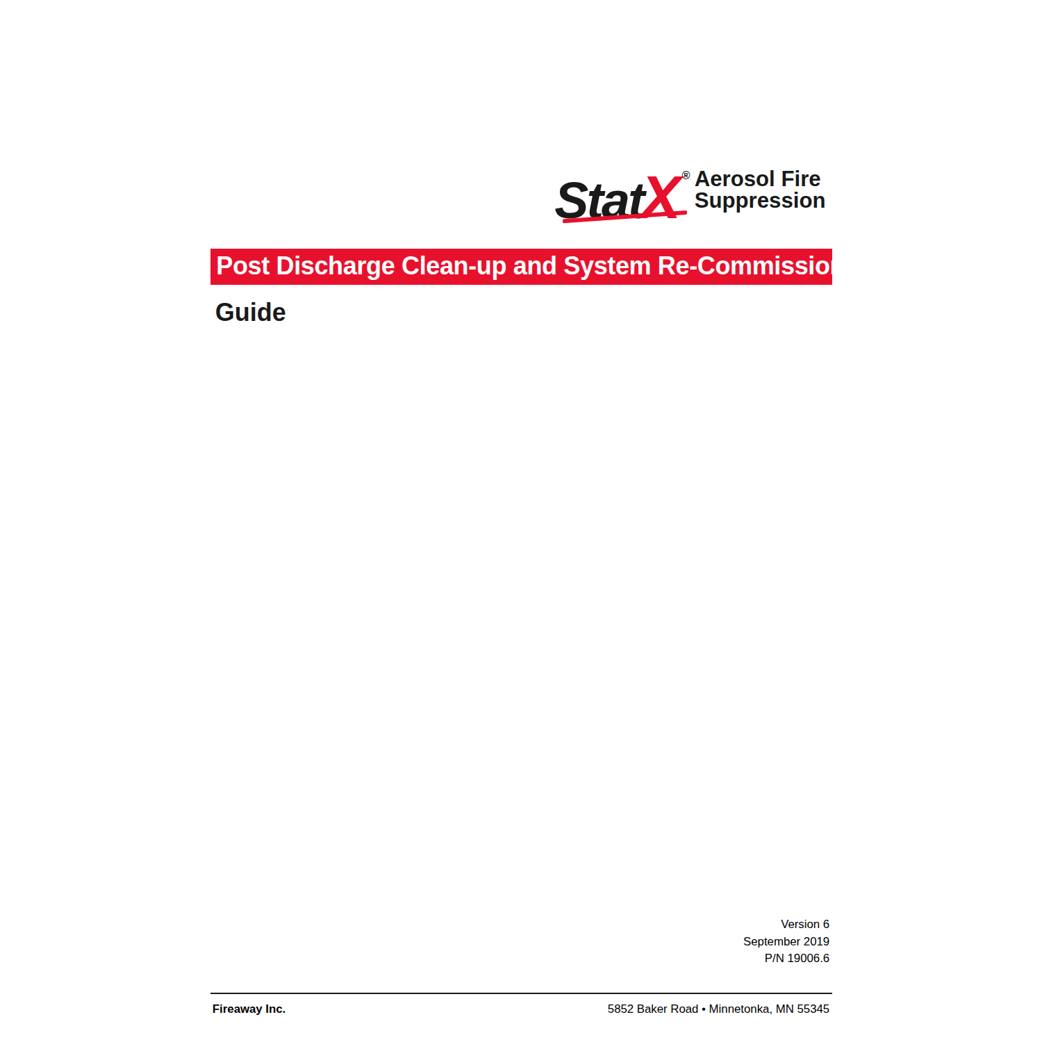StatX®
Aerosol Fire
Suppression
Post Discharge Clean-up and System Re-Commissioning
Guide
Version 6
September 2019
P/N 19006.6
Fireaway Inc. 5852 Baker Road • Minnetonka, MN 55345